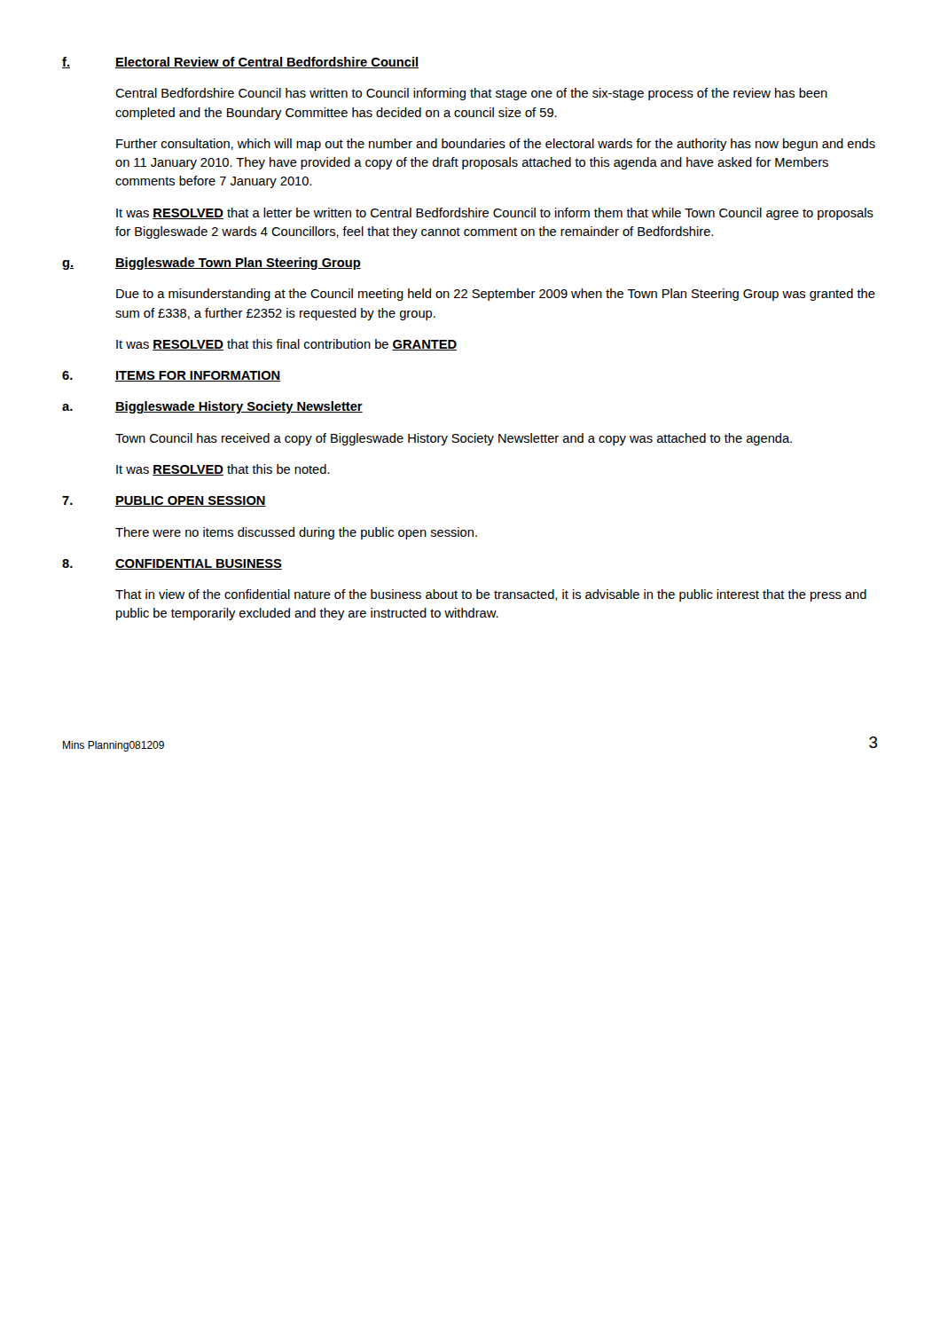f.
Electoral Review of Central Bedfordshire Council
Central Bedfordshire Council has written to Council informing that stage one of the six-stage process of the review has been completed and the Boundary Committee has decided on a council size of 59.
Further consultation, which will map out the number and boundaries of the electoral wards for the authority has now begun and ends on 11 January 2010. They have provided a copy of the draft proposals attached to this agenda and have asked for Members comments before 7 January 2010.
It was RESOLVED that a letter be written to Central Bedfordshire Council to inform them that while Town Council agree to proposals for Biggleswade 2 wards 4 Councillors, feel that they cannot comment on the remainder of Bedfordshire.
g.
Biggleswade Town Plan Steering Group
Due to a misunderstanding at the Council meeting held on 22 September 2009 when the Town Plan Steering Group was granted the sum of £338, a further £2352 is requested by the group.
It was RESOLVED that this final contribution be GRANTED
6.
ITEMS FOR INFORMATION
a.
Biggleswade History Society Newsletter
Town Council has received a copy of Biggleswade History Society Newsletter and a copy was attached to the agenda.
It was RESOLVED that this be noted.
7.
PUBLIC OPEN SESSION
There were no items discussed during the public open session.
8.
CONFIDENTIAL BUSINESS
That in view of the confidential nature of the business about to be transacted, it is advisable in the public interest that the press and public be temporarily excluded and they are instructed to withdraw.
Mins Planning081209
3